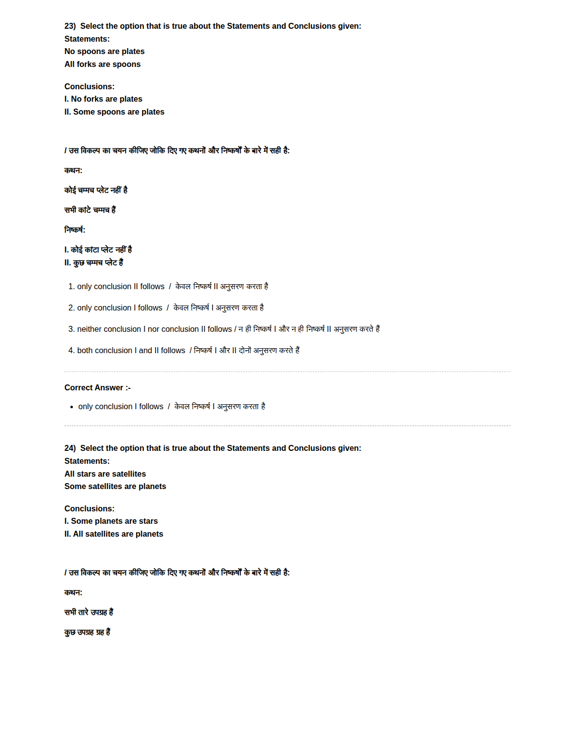23) Select the option that is true about the Statements and Conclusions given:
Statements:
No spoons are plates
All forks are spoons
Conclusions:
I. No forks are plates
II. Some spoons are plates
/ उस विकल्प का चयन कीजिए जोकि दिए गए कथनों और निष्कर्षों के बारे में सही है:
कथन:
कोई चम्मच प्लेट नहीं है
सभी कांटे चम्मच हैं
निष्कर्ष:
I. कोई कांटा प्लेट नहीं है
II. कुछ चम्मच प्लेट हैं
1. only conclusion II follows / केवल निष्कर्ष II अनुसरण करता है
2. only conclusion I follows / केवल निष्कर्ष I अनुसरण करता है
3. neither conclusion I nor conclusion II follows / न ही निष्कर्ष I और न ही निष्कर्ष II अनुसरण करते हैं
4. both conclusion I and II follows / निष्कर्ष I और II दोनों अनुसरण करते हैं
Correct Answer :-
only conclusion I follows / केवल निष्कर्ष I अनुसरण करता है
24) Select the option that is true about the Statements and Conclusions given:
Statements:
All stars are satellites
Some satellites are planets
Conclusions:
I. Some planets are stars
II. All satellites are planets
/ उस विकल्प का चयन कीजिए जोकि दिए गए कथनों और निष्कर्षों के बारे में सही है:
कथन:
सभी तारे उपग्रह हैं
कुछ उपग्रह ग्रह हैं